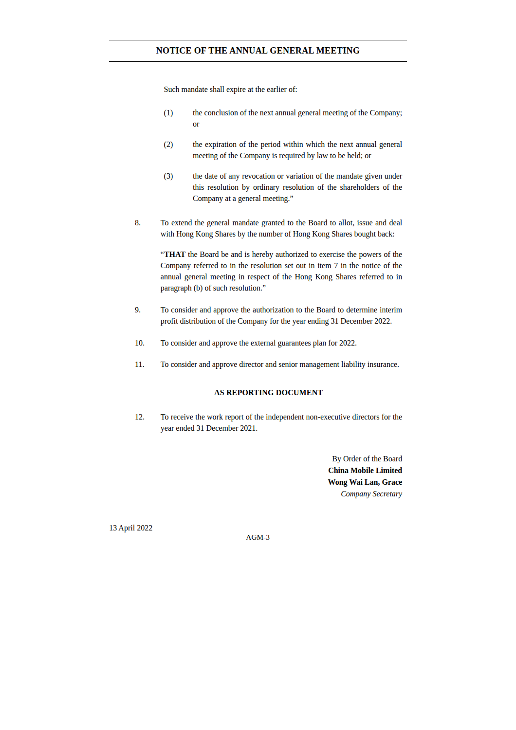NOTICE OF THE ANNUAL GENERAL MEETING
Such mandate shall expire at the earlier of:
(1)
the conclusion of the next annual general meeting of the Company; or
(2)
the expiration of the period within which the next annual general meeting of the Company is required by law to be held; or
(3)
the date of any revocation or variation of the mandate given under this resolution by ordinary resolution of the shareholders of the Company at a general meeting.”
8.
To extend the general mandate granted to the Board to allot, issue and deal with Hong Kong Shares by the number of Hong Kong Shares bought back:
“THAT the Board be and is hereby authorized to exercise the powers of the Company referred to in the resolution set out in item 7 in the notice of the annual general meeting in respect of the Hong Kong Shares referred to in paragraph (b) of such resolution.”
9.
To consider and approve the authorization to the Board to determine interim profit distribution of the Company for the year ending 31 December 2022.
10.
To consider and approve the external guarantees plan for 2022.
11.
To consider and approve director and senior management liability insurance.
AS REPORTING DOCUMENT
12.
To receive the work report of the independent non-executive directors for the year ended 31 December 2021.
By Order of the Board
China Mobile Limited
Wong Wai Lan, Grace
Company Secretary
13 April 2022
– AGM-3 –